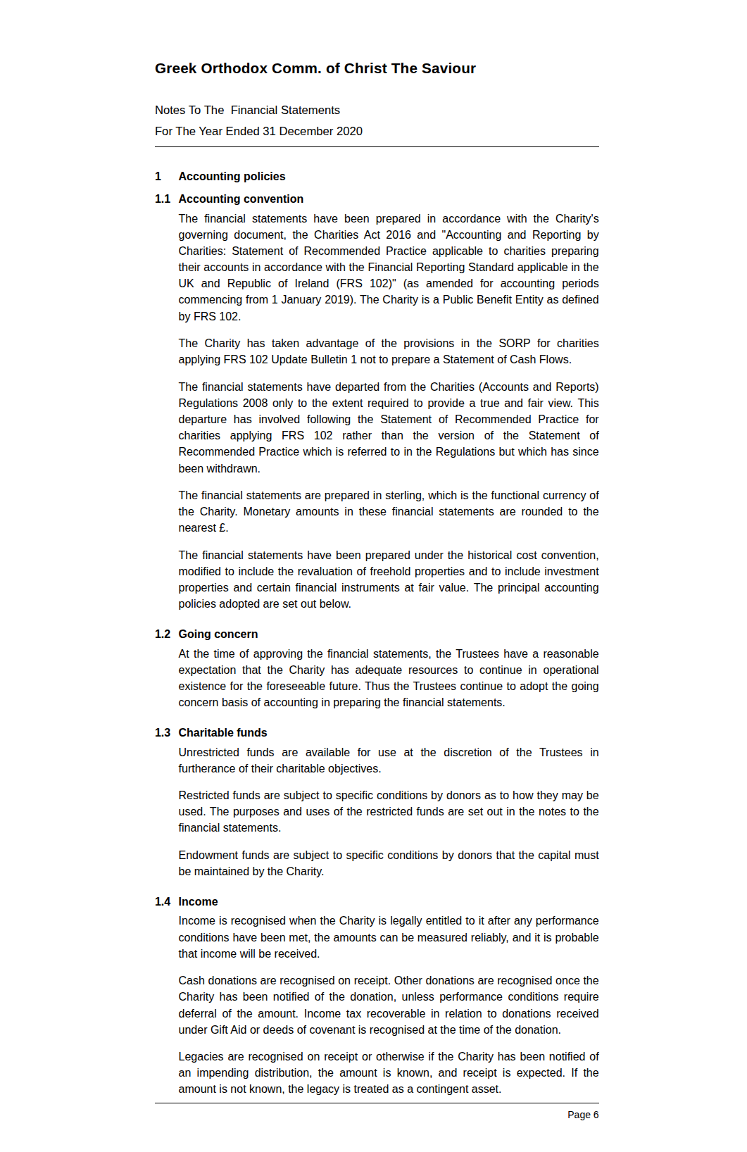Greek Orthodox Comm. of Christ The Saviour
Notes To The Financial Statements
For The Year Ended 31 December 2020
1 Accounting policies
1.1
Accounting convention
The financial statements have been prepared in accordance with the Charity's governing document, the Charities Act 2016 and "Accounting and Reporting by Charities: Statement of Recommended Practice applicable to charities preparing their accounts in accordance with the Financial Reporting Standard applicable in the UK and Republic of Ireland (FRS 102)" (as amended for accounting periods commencing from 1 January 2019). The Charity is a Public Benefit Entity as defined by FRS 102.
The Charity has taken advantage of the provisions in the SORP for charities applying FRS 102 Update Bulletin 1 not to prepare a Statement of Cash Flows.
The financial statements have departed from the Charities (Accounts and Reports) Regulations 2008 only to the extent required to provide a true and fair view. This departure has involved following the Statement of Recommended Practice for charities applying FRS 102 rather than the version of the Statement of Recommended Practice which is referred to in the Regulations but which has since been withdrawn.
The financial statements are prepared in sterling, which is the functional currency of the Charity. Monetary amounts in these financial statements are rounded to the nearest £.
The financial statements have been prepared under the historical cost convention, modified to include the revaluation of freehold properties and to include investment properties and certain financial instruments at fair value. The principal accounting policies adopted are set out below.
1.2
Going concern
At the time of approving the financial statements, the Trustees have a reasonable expectation that the Charity has adequate resources to continue in operational existence for the foreseeable future. Thus the Trustees continue to adopt the going concern basis of accounting in preparing the financial statements.
1.3
Charitable funds
Unrestricted funds are available for use at the discretion of the Trustees in furtherance of their charitable objectives.
Restricted funds are subject to specific conditions by donors as to how they may be used. The purposes and uses of the restricted funds are set out in the notes to the financial statements.
Endowment funds are subject to specific conditions by donors that the capital must be maintained by the Charity.
1.4
Income
Income is recognised when the Charity is legally entitled to it after any performance conditions have been met, the amounts can be measured reliably, and it is probable that income will be received.
Cash donations are recognised on receipt. Other donations are recognised once the Charity has been notified of the donation, unless performance conditions require deferral of the amount. Income tax recoverable in relation to donations received under Gift Aid or deeds of covenant is recognised at the time of the donation.
Legacies are recognised on receipt or otherwise if the Charity has been notified of an impending distribution, the amount is known, and receipt is expected. If the amount is not known, the legacy is treated as a contingent asset.
Page 6